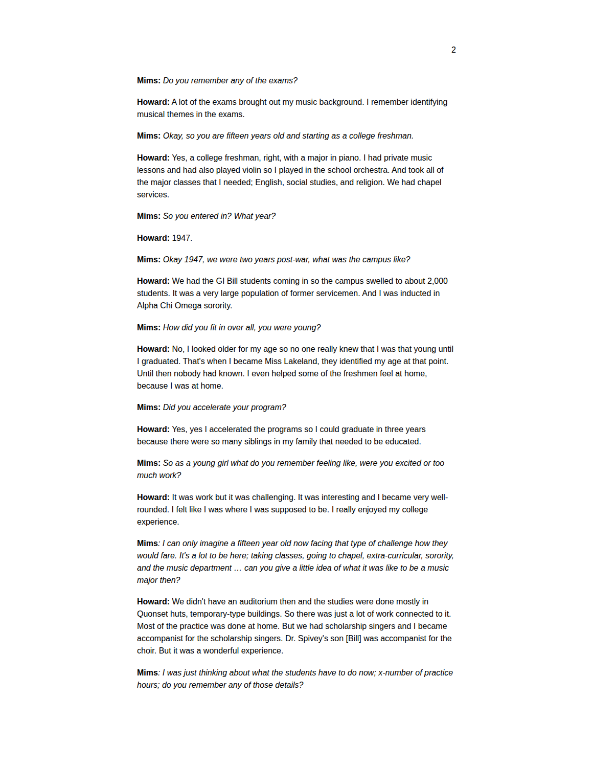2
Mims: Do you remember any of the exams?
Howard: A lot of the exams brought out my music background. I remember identifying musical themes in the exams.
Mims: Okay, so you are fifteen years old and starting as a college freshman.
Howard: Yes, a college freshman, right, with a major in piano. I had private music lessons and had also played violin so I played in the school orchestra. And took all of the major classes that I needed; English, social studies, and religion. We had chapel services.
Mims: So you entered in? What year?
Howard: 1947.
Mims: Okay 1947, we were two years post-war, what was the campus like?
Howard: We had the GI Bill students coming in so the campus swelled to about 2,000 students. It was a very large population of former servicemen. And I was inducted in Alpha Chi Omega sorority.
Mims: How did you fit in over all, you were young?
Howard: No, I looked older for my age so no one really knew that I was that young until I graduated. That's when I became Miss Lakeland, they identified my age at that point. Until then nobody had known. I even helped some of the freshmen feel at home, because I was at home.
Mims: Did you accelerate your program?
Howard: Yes, yes I accelerated the programs so I could graduate in three years because there were so many siblings in my family that needed to be educated.
Mims: So as a young girl what do you remember feeling like, were you excited or too much work?
Howard: It was work but it was challenging. It was interesting and I became very well-rounded. I felt like I was where I was supposed to be. I really enjoyed my college experience.
Mims: I can only imagine a fifteen year old now facing that type of challenge how they would fare. It's a lot to be here; taking classes, going to chapel, extra-curricular, sorority, and the music department … can you give a little idea of what it was like to be a music major then?
Howard: We didn't have an auditorium then and the studies were done mostly in Quonset huts, temporary-type buildings. So there was just a lot of work connected to it. Most of the practice was done at home. But we had scholarship singers and I became accompanist for the scholarship singers. Dr. Spivey's son [Bill] was accompanist for the choir. But it was a wonderful experience.
Mims: I was just thinking about what the students have to do now; x-number of practice hours; do you remember any of those details?